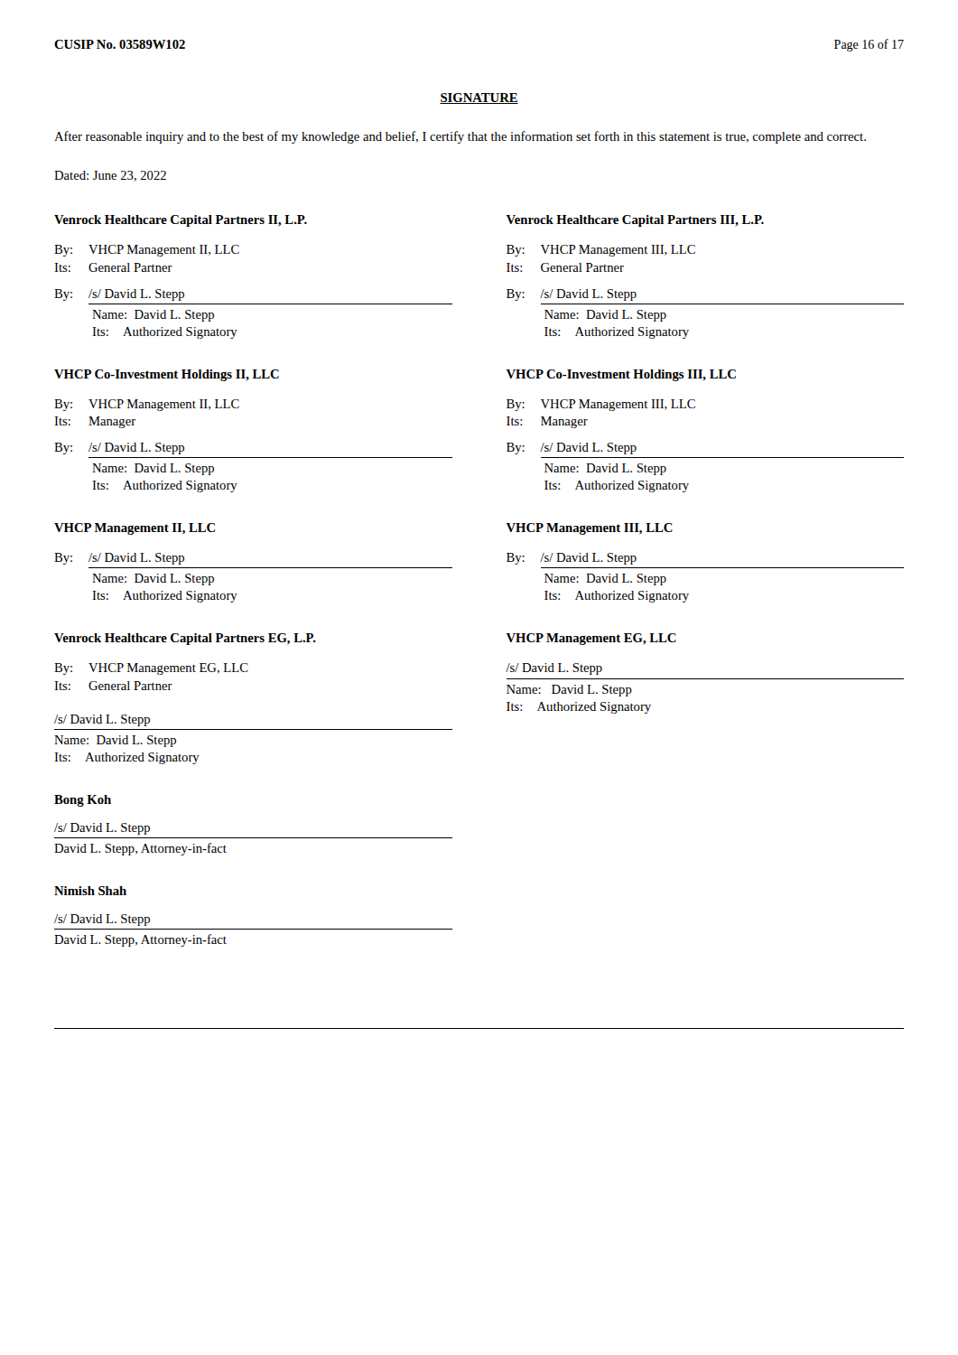CUSIP No. 03589W102
Page 16 of 17
SIGNATURE
After reasonable inquiry and to the best of my knowledge and belief, I certify that the information set forth in this statement is true, complete and correct.
Dated: June 23, 2022
| Venrock Healthcare Capital Partners II, L.P. / By: / VHCP Management II, LLC / / Its: / General Partner / / By: / /s/ David L. Stepp Name: David L. Stepp Its: Authorized Signatory / VHCP Co-Investment Holdings II, LLC / By: / VHCP Management II, LLC / / Its: / Manager / / By: / /s/ David L. Stepp Name: David L. Stepp Its: Authorized Signatory / VHCP Management II, LLC / By: / /s/ David L. Stepp Name: David L. Stepp Its: Authorized Signatory / Venrock Healthcare Capital Partners EG, L.P. / By: / VHCP Management EG, LLC / / Its: / General Partner / /s/ David L. Stepp Name: David L. Stepp Its: Authorized Signatory Bong Koh /s/ David L. Stepp David L. Stepp, Attorney-in-fact Nimish Shah /s/ David L. Stepp David L. Stepp, Attorney-in-fact | Venrock Healthcare Capital Partners III, L.P. / By: / VHCP Management III, LLC / / Its: / General Partner / / By: / /s/ David L. Stepp Name: David L. Stepp Its: Authorized Signatory / VHCP Co-Investment Holdings III, LLC / By: / VHCP Management III, LLC / / Its: / Manager / / By: / /s/ David L. Stepp Name: David L. Stepp Its: Authorized Signatory / VHCP Management III, LLC / By: / /s/ David L. Stepp Name: David L. Stepp Its: Authorized Signatory / VHCP Management EG, LLC /s/ David L. Stepp Name: David L. Stepp Its: Authorized Signatory |